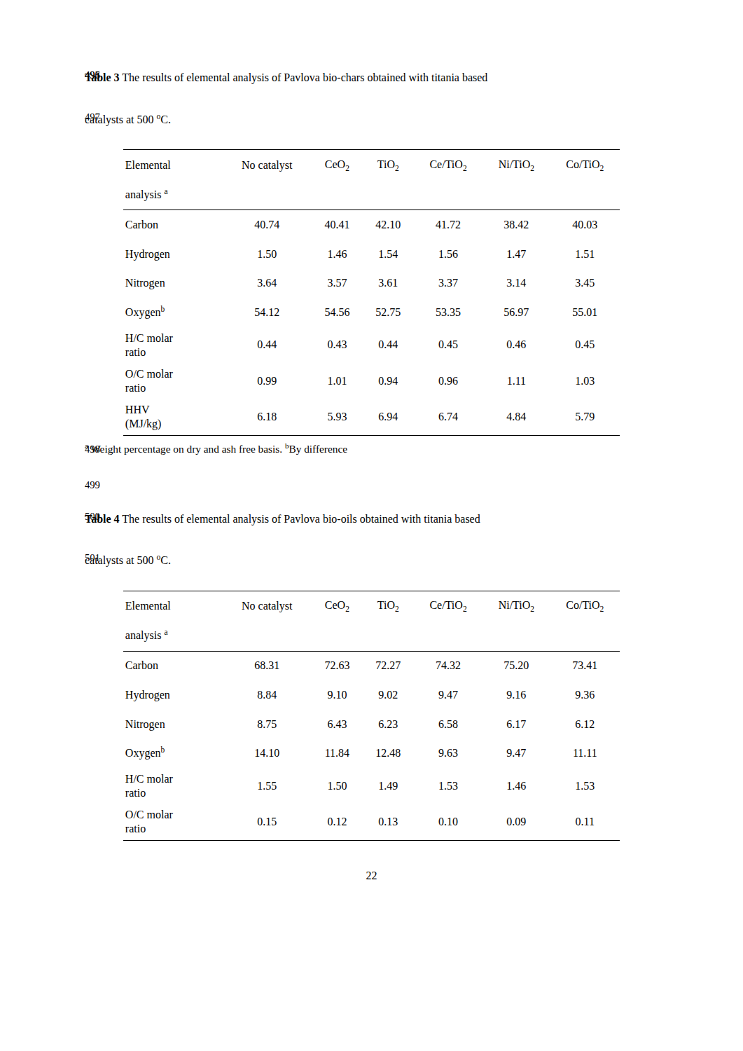495
496
Table 3 The results of elemental analysis of Pavlova bio-chars obtained with titania based
497
catalysts at 500 oC.
| Elemental | No catalyst | CeO 2 | TiO 2 | Ce/TiO 2 | Ni/TiO 2 | Co/TiO 2 |
| --- | --- | --- | --- | --- | --- | --- |
| analysis a | | | | | | |
| Carbon | 40.74 | 40.41 | 42.10 | 41.72 | 38.42 | 40.03 |
| Hydrogen | 1.50 | 1.46 | 1.54 | 1.56 | 1.47 | 1.51 |
| Nitrogen | 3.64 | 3.57 | 3.61 | 3.37 | 3.14 | 3.45 |
| Oxygen b | 54.12 | 54.56 | 52.75 | 53.35 | 56.97 | 55.01 |
| H/C molar ratio | 0.44 | 0.43 | 0.44 | 0.45 | 0.46 | 0.45 |
| O/C molar ratio | 0.99 | 1.01 | 0.94 | 0.96 | 1.11 | 1.03 |
| HHV (MJ/kg) | 6.18 | 5.93 | 6.94 | 6.74 | 4.84 | 5.79 |
498
a Weight percentage on dry and ash free basis. bBy difference
499
500
Table 4 The results of elemental analysis of Pavlova bio-oils obtained with titania based
501
catalysts at 500 oC.
| Elemental | No catalyst | CeO 2 | TiO 2 | Ce/TiO 2 | Ni/TiO 2 | Co/TiO 2 |
| --- | --- | --- | --- | --- | --- | --- |
| analysis a | | | | | | |
| Carbon | 68.31 | 72.63 | 72.27 | 74.32 | 75.20 | 73.41 |
| Hydrogen | 8.84 | 9.10 | 9.02 | 9.47 | 9.16 | 9.36 |
| Nitrogen | 8.75 | 6.43 | 6.23 | 6.58 | 6.17 | 6.12 |
| Oxygen b | 14.10 | 11.84 | 12.48 | 9.63 | 9.47 | 11.11 |
| H/C molar ratio | 1.55 | 1.50 | 1.49 | 1.53 | 1.46 | 1.53 |
| O/C molar ratio | 0.15 | 0.12 | 0.13 | 0.10 | 0.09 | 0.11 |
22